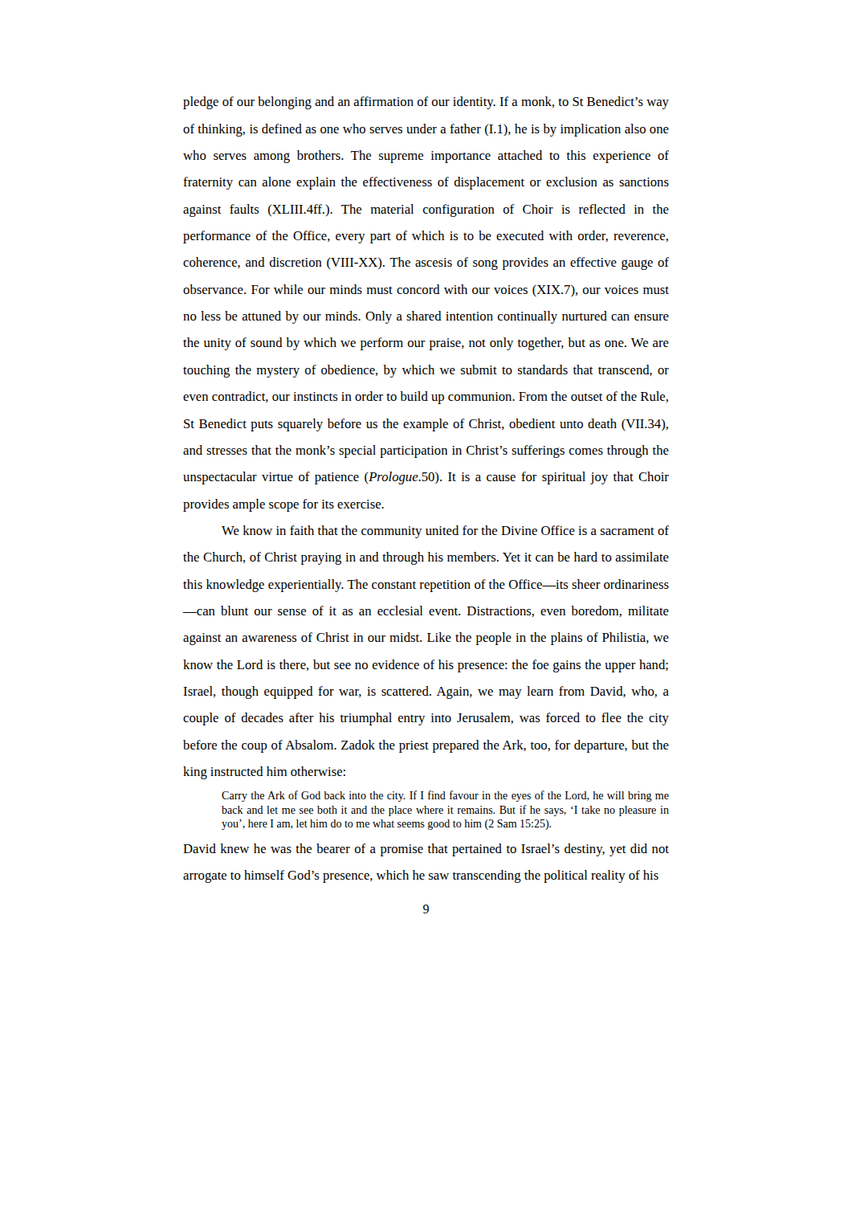pledge of our belonging and an affirmation of our identity. If a monk, to St Benedict’s way of thinking, is defined as one who serves under a father (I.1), he is by implication also one who serves among brothers. The supreme importance attached to this experience of fraternity can alone explain the effectiveness of displacement or exclusion as sanctions against faults (XLIII.4ff.). The material configuration of Choir is reflected in the performance of the Office, every part of which is to be executed with order, reverence, coherence, and discretion (VIII-XX). The ascesis of song provides an effective gauge of observance. For while our minds must concord with our voices (XIX.7), our voices must no less be attuned by our minds. Only a shared intention continually nurtured can ensure the unity of sound by which we perform our praise, not only together, but as one. We are touching the mystery of obedience, by which we submit to standards that transcend, or even contradict, our instincts in order to build up communion. From the outset of the Rule, St Benedict puts squarely before us the example of Christ, obedient unto death (VII.34), and stresses that the monk’s special participation in Christ’s sufferings comes through the unspectacular virtue of patience (Prologue.50). It is a cause for spiritual joy that Choir provides ample scope for its exercise.
We know in faith that the community united for the Divine Office is a sacrament of the Church, of Christ praying in and through his members. Yet it can be hard to assimilate this knowledge experientially. The constant repetition of the Office—its sheer ordinariness—can blunt our sense of it as an ecclesial event. Distractions, even boredom, militate against an awareness of Christ in our midst. Like the people in the plains of Philistia, we know the Lord is there, but see no evidence of his presence: the foe gains the upper hand; Israel, though equipped for war, is scattered. Again, we may learn from David, who, a couple of decades after his triumphal entry into Jerusalem, was forced to flee the city before the coup of Absalom. Zadok the priest prepared the Ark, too, for departure, but the king instructed him otherwise:
Carry the Ark of God back into the city. If I find favour in the eyes of the Lord, he will bring me back and let me see both it and the place where it remains. But if he says, ‘I take no pleasure in you’, here I am, let him do to me what seems good to him (2 Sam 15:25).
David knew he was the bearer of a promise that pertained to Israel’s destiny, yet did not arrogate to himself God’s presence, which he saw transcending the political reality of his
9